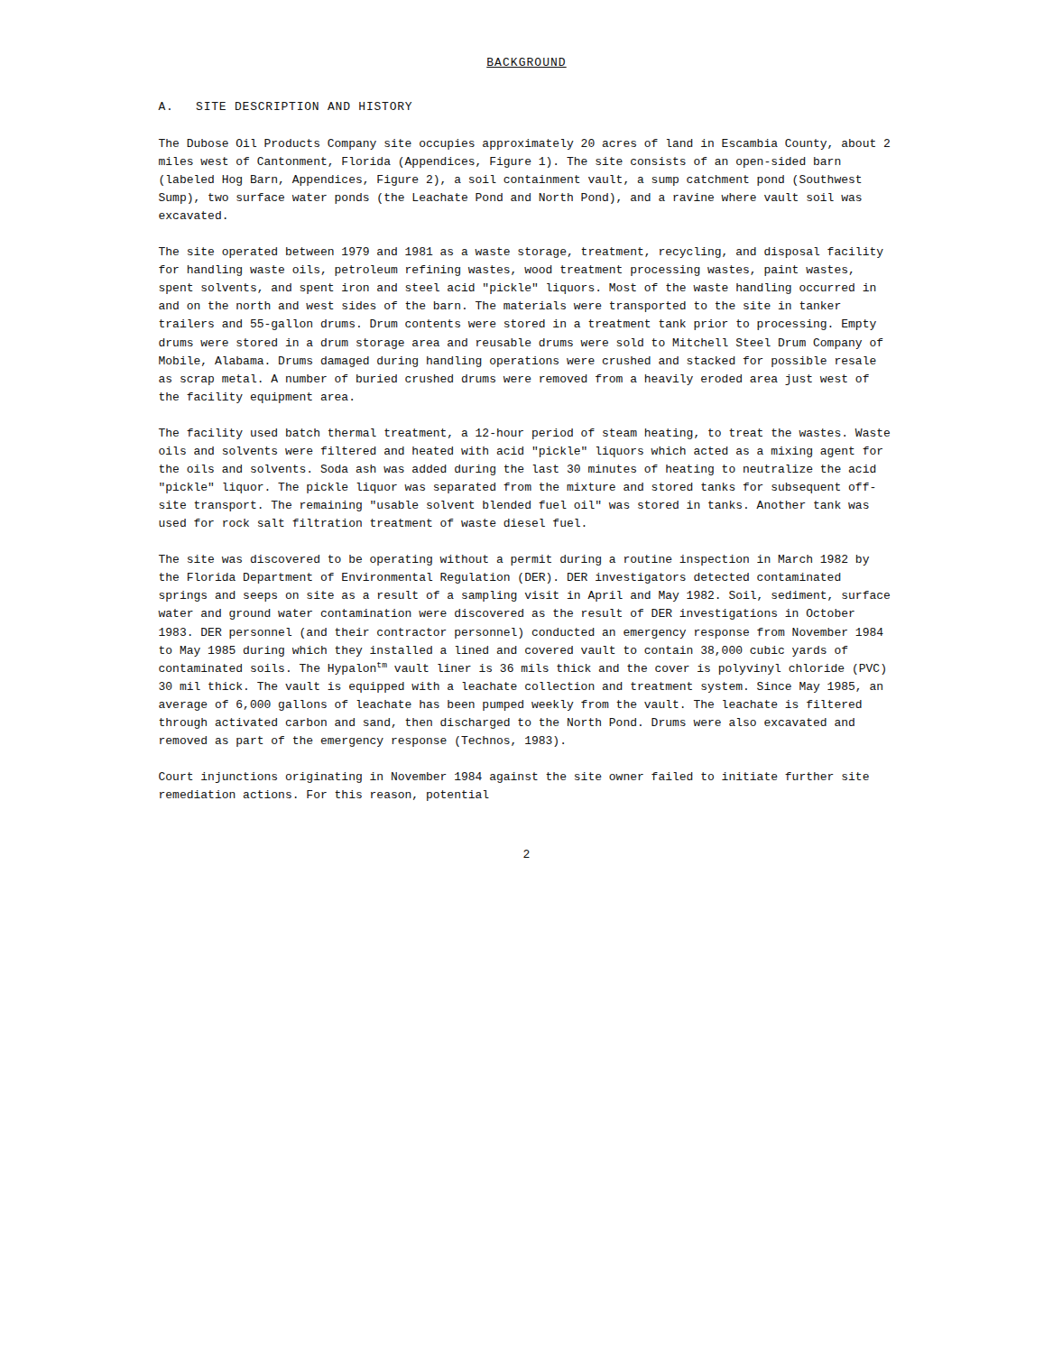BACKGROUND
A. SITE DESCRIPTION AND HISTORY
The Dubose Oil Products Company site occupies approximately 20 acres of land in Escambia County, about 2 miles west of Cantonment, Florida (Appendices, Figure 1). The site consists of an open-sided barn (labeled Hog Barn, Appendices, Figure 2), a soil containment vault, a sump catchment pond (Southwest Sump), two surface water ponds (the Leachate Pond and North Pond), and a ravine where vault soil was excavated.
The site operated between 1979 and 1981 as a waste storage, treatment, recycling, and disposal facility for handling waste oils, petroleum refining wastes, wood treatment processing wastes, paint wastes, spent solvents, and spent iron and steel acid "pickle" liquors. Most of the waste handling occurred in and on the north and west sides of the barn. The materials were transported to the site in tanker trailers and 55-gallon drums. Drum contents were stored in a treatment tank prior to processing. Empty drums were stored in a drum storage area and reusable drums were sold to Mitchell Steel Drum Company of Mobile, Alabama. Drums damaged during handling operations were crushed and stacked for possible resale as scrap metal. A number of buried crushed drums were removed from a heavily eroded area just west of the facility equipment area.
The facility used batch thermal treatment, a 12-hour period of steam heating, to treat the wastes. Waste oils and solvents were filtered and heated with acid "pickle" liquors which acted as a mixing agent for the oils and solvents. Soda ash was added during the last 30 minutes of heating to neutralize the acid "pickle" liquor. The pickle liquor was separated from the mixture and stored tanks for subsequent off-site transport. The remaining "usable solvent blended fuel oil" was stored in tanks. Another tank was used for rock salt filtration treatment of waste diesel fuel.
The site was discovered to be operating without a permit during a routine inspection in March 1982 by the Florida Department of Environmental Regulation (DER). DER investigators detected contaminated springs and seeps on site as a result of a sampling visit in April and May 1982. Soil, sediment, surface water and ground water contamination were discovered as the result of DER investigations in October 1983. DER personnel (and their contractor personnel) conducted an emergency response from November 1984 to May 1985 during which they installed a lined and covered vault to contain 38,000 cubic yards of contaminated soils. The Hypalontm vault liner is 36 mils thick and the cover is polyvinyl chloride (PVC) 30 mil thick. The vault is equipped with a leachate collection and treatment system. Since May 1985, an average of 6,000 gallons of leachate has been pumped weekly from the vault. The leachate is filtered through activated carbon and sand, then discharged to the North Pond. Drums were also excavated and removed as part of the emergency response (Technos, 1983).
Court injunctions originating in November 1984 against the site owner failed to initiate further site remediation actions. For this reason, potential
2